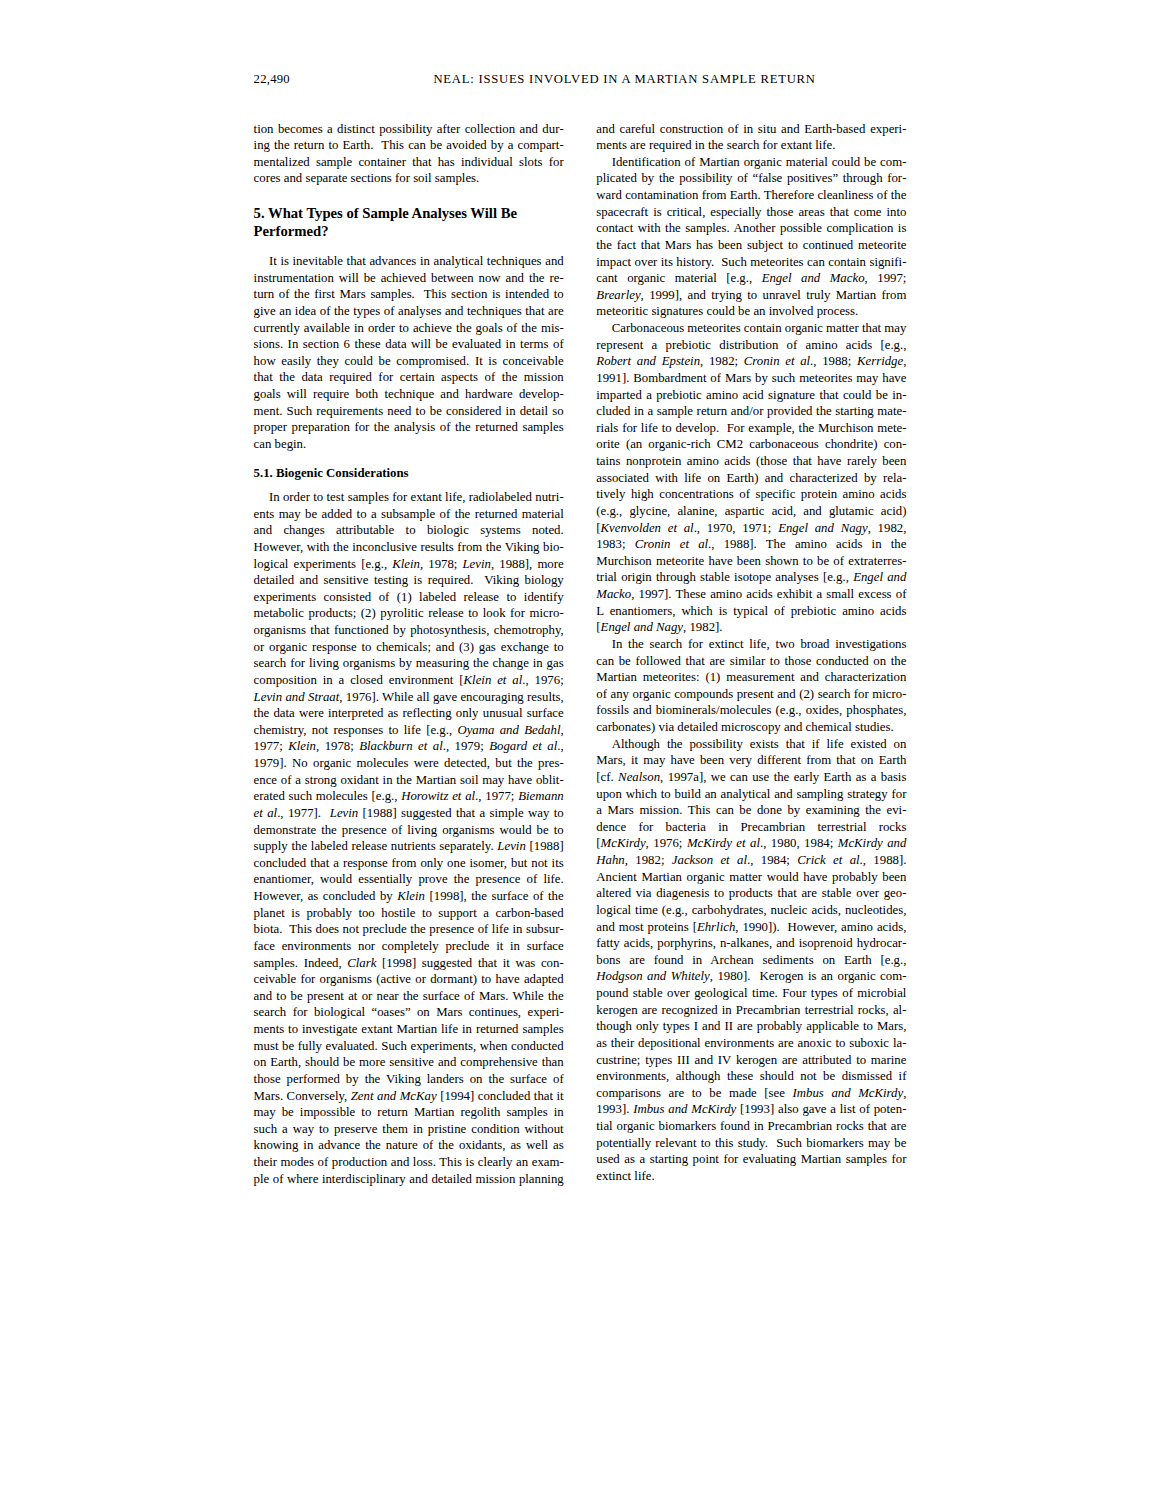22,490
NEAL: ISSUES INVOLVED IN A MARTIAN SAMPLE RETURN
tion becomes a distinct possibility after collection and during the return to Earth. This can be avoided by a compartmentalized sample container that has individual slots for cores and separate sections for soil samples.
5. What Types of Sample Analyses Will Be Performed?
It is inevitable that advances in analytical techniques and instrumentation will be achieved between now and the return of the first Mars samples. This section is intended to give an idea of the types of analyses and techniques that are currently available in order to achieve the goals of the missions. In section 6 these data will be evaluated in terms of how easily they could be compromised. It is conceivable that the data required for certain aspects of the mission goals will require both technique and hardware development. Such requirements need to be considered in detail so proper preparation for the analysis of the returned samples can begin.
5.1. Biogenic Considerations
In order to test samples for extant life, radiolabeled nutrients may be added to a subsample of the returned material and changes attributable to biologic systems noted. However, with the inconclusive results from the Viking biological experiments [e.g., Klein, 1978; Levin, 1988], more detailed and sensitive testing is required. Viking biology experiments consisted of (1) labeled release to identify metabolic products; (2) pyrolitic release to look for microorganisms that functioned by photosynthesis, chemotrophy, or organic response to chemicals; and (3) gas exchange to search for living organisms by measuring the change in gas composition in a closed environment [Klein et al., 1976; Levin and Straat, 1976]. While all gave encouraging results, the data were interpreted as reflecting only unusual surface chemistry, not responses to life [e.g., Oyama and Bedahl, 1977; Klein, 1978; Blackburn et al., 1979; Bogard et al., 1979]. No organic molecules were detected, but the presence of a strong oxidant in the Martian soil may have obliterated such molecules [e.g., Horowitz et al., 1977; Biemann et al., 1977]. Levin [1988] suggested that a simple way to demonstrate the presence of living organisms would be to supply the labeled release nutrients separately. Levin [1988] concluded that a response from only one isomer, but not its enantiomer, would essentially prove the presence of life. However, as concluded by Klein [1998], the surface of the planet is probably too hostile to support a carbon-based biota. This does not preclude the presence of life in subsurface environments nor completely preclude it in surface samples. Indeed, Clark [1998] suggested that it was conceivable for organisms (active or dormant) to have adapted and to be present at or near the surface of Mars. While the search for biological “oases” on Mars continues, experiments to investigate extant Martian life in returned samples must be fully evaluated. Such experiments, when conducted on Earth, should be more sensitive and comprehensive than those performed by the Viking landers on the surface of Mars. Conversely, Zent and McKay [1994] concluded that it may be impossible to return Martian regolith samples in such a way to preserve them in pristine condition without knowing in advance the nature of the oxidants, as well as their modes of production and loss. This is clearly an example of where interdisciplinary and detailed mission planning and careful construction of in situ and Earth-based experiments are required in the search for extant life.
Identification of Martian organic material could be complicated by the possibility of “false positives” through forward contamination from Earth. Therefore cleanliness of the spacecraft is critical, especially those areas that come into contact with the samples. Another possible complication is the fact that Mars has been subject to continued meteorite impact over its history. Such meteorites can contain significant organic material [e.g., Engel and Macko, 1997; Brearley, 1999], and trying to unravel truly Martian from meteoritic signatures could be an involved process.
Carbonaceous meteorites contain organic matter that may represent a prebiotic distribution of amino acids [e.g., Robert and Epstein, 1982; Cronin et al., 1988; Kerridge, 1991]. Bombardment of Mars by such meteorites may have imparted a prebiotic amino acid signature that could be included in a sample return and/or provided the starting materials for life to develop. For example, the Murchison meteorite (an organic-rich CM2 carbonaceous chondrite) contains nonprotein amino acids (those that have rarely been associated with life on Earth) and characterized by relatively high concentrations of specific protein amino acids (e.g., glycine, alanine, aspartic acid, and glutamic acid) [Kvenvolden et al., 1970, 1971; Engel and Nagy, 1982, 1983; Cronin et al., 1988]. The amino acids in the Murchison meteorite have been shown to be of extraterrestrial origin through stable isotope analyses [e.g., Engel and Macko, 1997]. These amino acids exhibit a small excess of L enantiomers, which is typical of prebiotic amino acids [Engel and Nagy, 1982].
In the search for extinct life, two broad investigations can be followed that are similar to those conducted on the Martian meteorites: (1) measurement and characterization of any organic compounds present and (2) search for microfossils and biominerals/molecules (e.g., oxides, phosphates, carbonates) via detailed microscopy and chemical studies.
Although the possibility exists that if life existed on Mars, it may have been very different from that on Earth [cf. Nealson, 1997a], we can use the early Earth as a basis upon which to build an analytical and sampling strategy for a Mars mission. This can be done by examining the evidence for bacteria in Precambrian terrestrial rocks [McKirdy, 1976; McKirdy et al., 1980, 1984; McKirdy and Hahn, 1982; Jackson et al., 1984; Crick et al., 1988]. Ancient Martian organic matter would have probably been altered via diagenesis to products that are stable over geological time (e.g., carbohydrates, nucleic acids, nucleotides, and most proteins [Ehrlich, 1990]). However, amino acids, fatty acids, porphyrins, n-alkanes, and isoprenoid hydrocarbons are found in Archean sediments on Earth [e.g., Hodgson and Whitely, 1980]. Kerogen is an organic compound stable over geological time. Four types of microbial kerogen are recognized in Precambrian terrestrial rocks, although only types I and II are probably applicable to Mars, as their depositional environments are anoxic to suboxic lacustrine; types III and IV kerogen are attributed to marine environments, although these should not be dismissed if comparisons are to be made [see Imbus and McKirdy, 1993]. Imbus and McKirdy [1993] also gave a list of potential organic biomarkers found in Precambrian rocks that are potentially relevant to this study. Such biomarkers may be used as a starting point for evaluating Martian samples for extinct life.